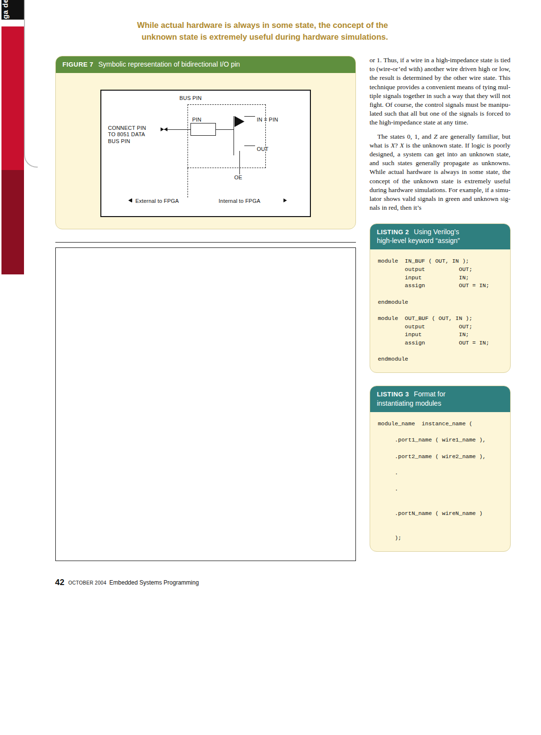fpga design
While actual hardware is always in some state, the concept of the
unknown state is extremely useful during hardware simulations.
FIGURE 7 Symbolic representation of bidirectional I/O pin
BUS PIN
PIN
CONNECT PIN
TO 8051 DATA
BUS PIN
IN = PIN
OUT
OE
External to FPGA
Internal to FPGA
or 1. Thus, if a wire in a high-imped­ance state is tied to (wire-or’ed with) another wire driven high or low, the result is determined by the other wire state. This technique provides a conve­nient means of tying multiple signals together in such a way that they will not fight. Of course, the control sig­nals must be manipulated such that all but one of the signals is forced to the high-impedance state at any time.
The states 0, 1, and Z are generally familiar, but what is X? X is the unknown state. If logic is poorly designed, a system can get into an unknown state, and such states gener­ally propagate as unknowns. While actual hardware is always in some state, the concept of the unknown state is extremely useful during hard­ware simulations. For example, if a simulator shows valid signals in green and unknown signals in red, then it’s
LISTING 2 Using Verilog’s
high-level keyword “assign”
module  IN_BUF ( OUT, IN );
        output          OUT;
        input           IN;
        assign          OUT = IN;

endmodule

module  OUT_BUF ( OUT, IN );
        output          OUT;
        input           IN;
        assign          OUT = IN;

endmodule
LISTING 3 Format for
instantiating modules
module_name  instance_name (

     .port1_name ( wire1_name ),

     .port2_name ( wire2_name ),

     .

     .


     .portN_name ( wireN_name )


     );
42 OCTOBER 2004 Embedded Systems Programming